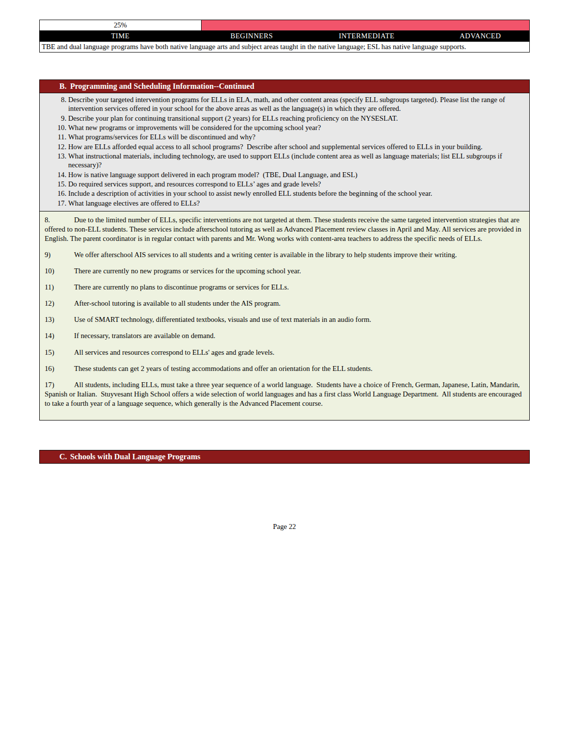| 25% | |
| TIME | BEGINNERS | INTERMEDIATE | ADVANCED |
| TBE and dual language programs have both native language arts and subject areas taught in the native language; ESL has native language supports. |
B. Programming and Scheduling Information--Continued
Describe your targeted intervention programs for ELLs in ELA, math, and other content areas (specify ELL subgroups targeted). Please list the range of intervention services offered in your school for the above areas as well as the language(s) in which they are offered.
Describe your plan for continuing transitional support (2 years) for ELLs reaching proficiency on the NYSESLAT.
What new programs or improvements will be considered for the upcoming school year?
What programs/services for ELLs will be discontinued and why?
How are ELLs afforded equal access to all school programs? Describe after school and supplemental services offered to ELLs in your building.
What instructional materials, including technology, are used to support ELLs (include content area as well as language materials; list ELL subgroups if necessary)?
How is native language support delivered in each program model? (TBE, Dual Language, and ESL)
Do required services support, and resources correspond to ELLs’ ages and grade levels?
Include a description of activities in your school to assist newly enrolled ELL students before the beginning of the school year.
What language electives are offered to ELLs?
8. Due to the limited number of ELLs, specific interventions are not targeted at them. These students receive the same targeted intervention strategies that are offered to non-ELL students. These services include afterschool tutoring as well as Advanced Placement review classes in April and May. All services are provided in English. The parent coordinator is in regular contact with parents and Mr. Wong works with content-area teachers to address the specific needs of ELLs.
9) We offer afterschool AIS services to all students and a writing center is available in the library to help students improve their writing.
10) There are currently no new programs or services for the upcoming school year.
11) There are currently no plans to discontinue programs or services for ELLs.
12) After-school tutoring is available to all students under the AIS program.
13) Use of SMART technology, differentiated textbooks, visuals and use of text materials in an audio form.
14) If necessary, translators are available on demand.
15) All services and resources correspond to ELLs' ages and grade levels.
16) These students can get 2 years of testing accommodations and offer an orientation for the ELL students.
17) All students, including ELLs, must take a three year sequence of a world language. Students have a choice of French, German, Japanese, Latin, Mandarin, Spanish or Italian. Stuyvesant High School offers a wide selection of world languages and has a first class World Language Department. All students are encouraged to take a fourth year of a language sequence, which generally is the Advanced Placement course.
C. Schools with Dual Language Programs
Page 22